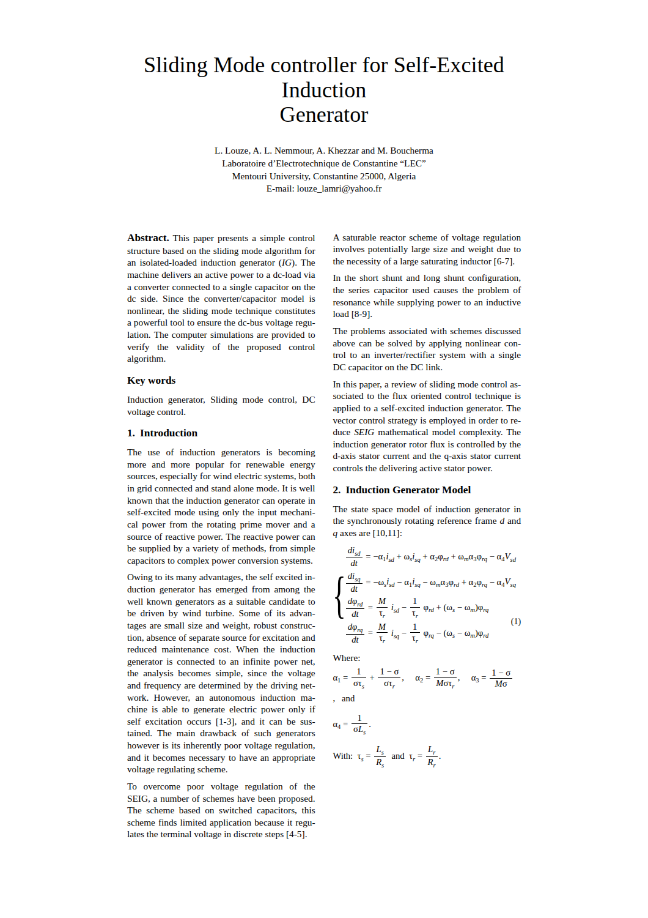Sliding Mode controller for Self-Excited Induction
Generator
L. Louze, A. L. Nemmour, A. Khezzar and M. Boucherma
Laboratoire d’Electrotechnique de Constantine “LEC”
Mentouri University, Constantine 25000, Algeria
E-mail: louze_lamri@yahoo.fr
Abstract. This paper presents a simple control structure based on the sliding mode algorithm for an isolated-loaded induction generator (IG). The machine delivers an active power to a dc-load via a converter connected to a single capacitor on the dc side. Since the converter/capacitor model is nonlinear, the sliding mode technique constitutes a powerful tool to ensure the dc-bus voltage regulation. The computer simulations are provided to verify the validity of the proposed control algorithm.
Key words
Induction generator, Sliding mode control, DC voltage control.
1. Introduction
The use of induction generators is becoming more and more popular for renewable energy sources, especially for wind electric systems, both in grid connected and stand alone mode. It is well known that the induction generator can operate in self-excited mode using only the input mechanical power from the rotating prime mover and a source of reactive power. The reactive power can be supplied by a variety of methods, from simple capacitors to complex power conversion systems.
Owing to its many advantages, the self excited induction generator has emerged from among the well known generators as a suitable candidate to be driven by wind turbine. Some of its advantages are small size and weight, robust construction, absence of separate source for excitation and reduced maintenance cost. When the induction generator is connected to an infinite power net, the analysis becomes simple, since the voltage and frequency are determined by the driving network. However, an autonomous induction machine is able to generate electric power only if self excitation occurs [1-3], and it can be sustained. The main drawback of such generators however is its inherently poor voltage regulation, and it becomes necessary to have an appropriate voltage regulating scheme.
To overcome poor voltage regulation of the SEIG, a number of schemes have been proposed. The scheme based on switched capacitors, this scheme finds limited application because it regulates the terminal voltage in discrete steps [4-5].
A saturable reactor scheme of voltage regulation involves potentially large size and weight due to the necessity of a large saturating inductor [6-7].
In the short shunt and long shunt configuration, the series capacitor used causes the problem of resonance while supplying power to an inductive load [8-9].
The problems associated with schemes discussed above can be solved by applying nonlinear control to an inverter/rectifier system with a single DC capacitor on the DC link.
In this paper, a review of sliding mode control associated to the flux oriented control technique is applied to a self-excited induction generator. The vector control strategy is employed in order to reduce SEIG mathematical model complexity. The induction generator rotor flux is controlled by the d-axis stator current and the q-axis stator current controls the delivering active stator power.
2. Induction Generator Model
The state space model of induction generator in the synchronously rotating reference frame d and q axes are [10,11]:
{
disd dt = −α1isd + ωsisq + α2φrd + ωmα3φrq − α4Vsd
disq dt = −ωsisd − α1isq − ωmα3φrd + α2φrq − α4Vsq
dφrd dt = Mτr isd − 1 τr φrd + (ωs − ωm)φrq
dφrq dt = Mτr isq − 1 τr φrq − (ωs − ωm)φrd
(1)
Where:
α1 = 1 στs + 1 − σ στr, α2 = 1 − σ Mστr, α3 = 1 − σ Mσ, and
α4 = 1 σLs.
With: τs = Ls Rs and τr = Lr Rr.